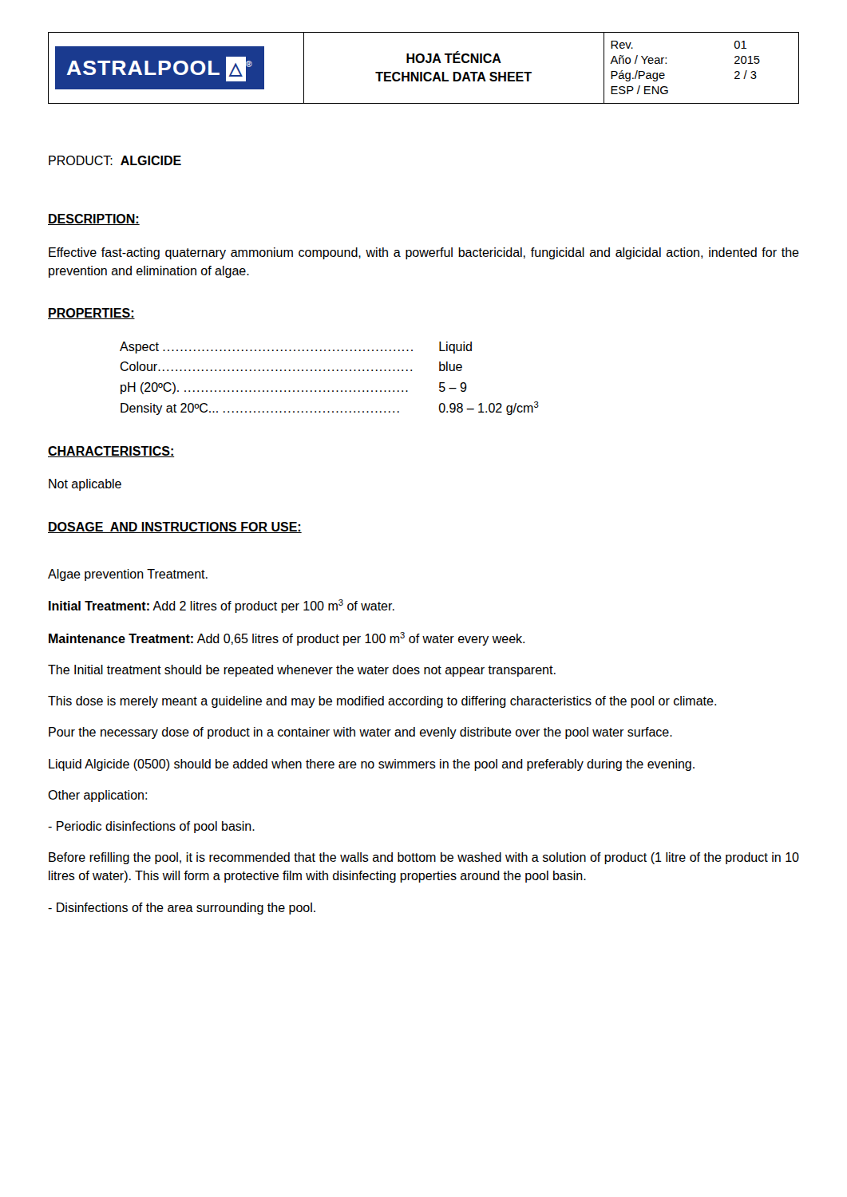| ASTRAL POOL △ ® | HOJA TÉCNICA TECHNICAL DATA SHEET | / Rev. / 01 / / Año / Year: / 2015 / / Pág./Page / 2 / 3 / / ESP / ENG / |
PRODUCT: ALGICIDE
DESCRIPTION:
Effective fast-acting quaternary ammonium compound, with a powerful bactericidal, fungicidal and algicidal action, indented for the prevention and elimination of algae.
PROPERTIES:
| Aspect .......................................................... | Liquid |
| Colour ........................................................... | blue |
| pH (20ºC). .................................................... | 5 – 9 |
| Density at 20ºC... ......................................... | 0.98 – 1.02 g/cm 3 |
CHARACTERISTICS:
Not aplicable
DOSAGE AND INSTRUCTIONS FOR USE:
Algae prevention Treatment.
Initial Treatment: Add 2 litres of product per 100 m3 of water.
Maintenance Treatment: Add 0,65 litres of product per 100 m3 of water every week.
The Initial treatment should be repeated whenever the water does not appear transparent.
This dose is merely meant a guideline and may be modified according to differing characteristics of the pool or climate.
Pour the necessary dose of product in a container with water and evenly distribute over the pool water surface.
Liquid Algicide (0500) should be added when there are no swimmers in the pool and preferably during the evening.
Other application:
- Periodic disinfections of pool basin.
Before refilling the pool, it is recommended that the walls and bottom be washed with a solution of product (1 litre of the product in 10 litres of water). This will form a protective film with disinfecting properties around the pool basin.
- Disinfections of the area surrounding the pool.